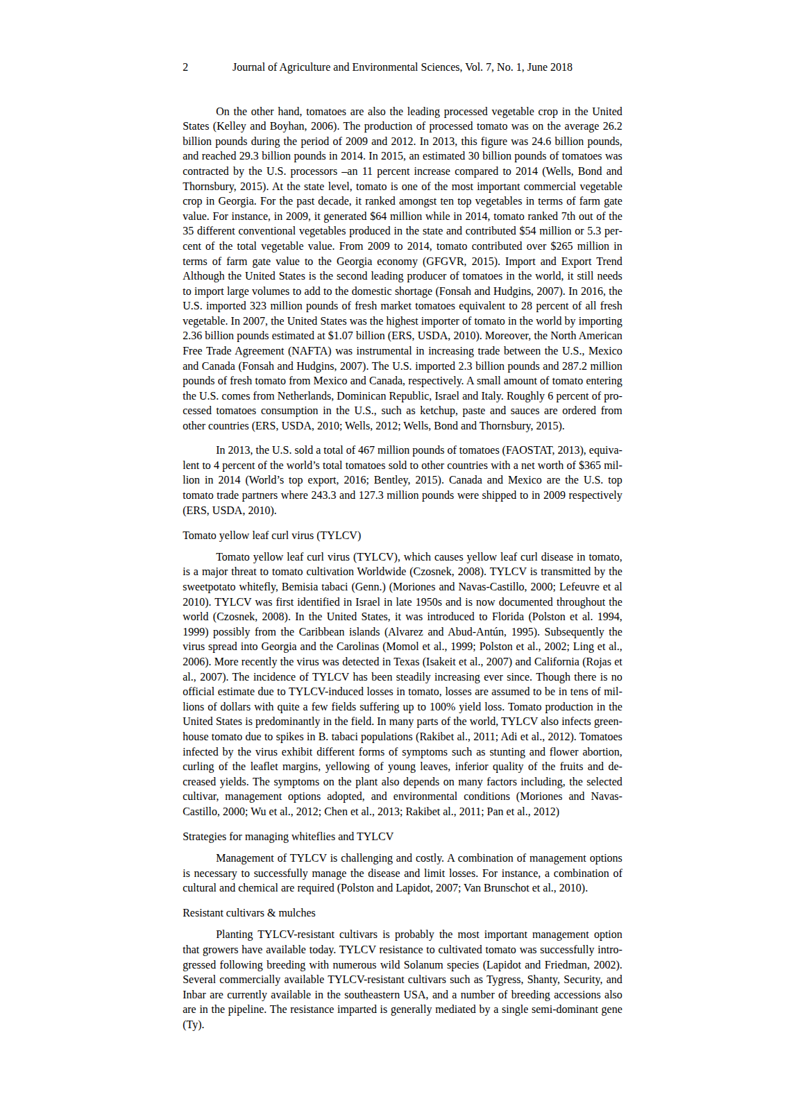2 Journal of Agriculture and Environmental Sciences, Vol. 7, No. 1, June 2018
On the other hand, tomatoes are also the leading processed vegetable crop in the United States (Kelley and Boyhan, 2006). The production of processed tomato was on the average 26.2 billion pounds during the period of 2009 and 2012. In 2013, this figure was 24.6 billion pounds, and reached 29.3 billion pounds in 2014. In 2015, an estimated 30 billion pounds of tomatoes was contracted by the U.S. processors –an 11 percent increase compared to 2014 (Wells, Bond and Thornsbury, 2015). At the state level, tomato is one of the most important commercial vegetable crop in Georgia. For the past decade, it ranked amongst ten top vegetables in terms of farm gate value. For instance, in 2009, it generated $64 million while in 2014, tomato ranked 7th out of the 35 different conventional vegetables produced in the state and contributed $54 million or 5.3 percent of the total vegetable value. From 2009 to 2014, tomato contributed over $265 million in terms of farm gate value to the Georgia economy (GFGVR, 2015). Import and Export Trend Although the United States is the second leading producer of tomatoes in the world, it still needs to import large volumes to add to the domestic shortage (Fonsah and Hudgins, 2007). In 2016, the U.S. imported 323 million pounds of fresh market tomatoes equivalent to 28 percent of all fresh vegetable. In 2007, the United States was the highest importer of tomato in the world by importing 2.36 billion pounds estimated at $1.07 billion (ERS, USDA, 2010). Moreover, the North American Free Trade Agreement (NAFTA) was instrumental in increasing trade between the U.S., Mexico and Canada (Fonsah and Hudgins, 2007). The U.S. imported 2.3 billion pounds and 287.2 million pounds of fresh tomato from Mexico and Canada, respectively. A small amount of tomato entering the U.S. comes from Netherlands, Dominican Republic, Israel and Italy. Roughly 6 percent of processed tomatoes consumption in the U.S., such as ketchup, paste and sauces are ordered from other countries (ERS, USDA, 2010; Wells, 2012; Wells, Bond and Thornsbury, 2015).
In 2013, the U.S. sold a total of 467 million pounds of tomatoes (FAOSTAT, 2013), equivalent to 4 percent of the world’s total tomatoes sold to other countries with a net worth of $365 million in 2014 (World’s top export, 2016; Bentley, 2015). Canada and Mexico are the U.S. top tomato trade partners where 243.3 and 127.3 million pounds were shipped to in 2009 respectively (ERS, USDA, 2010).
Tomato yellow leaf curl virus (TYLCV)
Tomato yellow leaf curl virus (TYLCV), which causes yellow leaf curl disease in tomato, is a major threat to tomato cultivation Worldwide (Czosnek, 2008). TYLCV is transmitted by the sweetpotato whitefly, Bemisia tabaci (Genn.) (Moriones and Navas-Castillo, 2000; Lefeuvre et al 2010). TYLCV was first identified in Israel in late 1950s and is now documented throughout the world (Czosnek, 2008). In the United States, it was introduced to Florida (Polston et al. 1994, 1999) possibly from the Caribbean islands (Alvarez and Abud-Antún, 1995). Subsequently the virus spread into Georgia and the Carolinas (Momol et al., 1999; Polston et al., 2002; Ling et al., 2006). More recently the virus was detected in Texas (Isakeit et al., 2007) and California (Rojas et al., 2007). The incidence of TYLCV has been steadily increasing ever since. Though there is no official estimate due to TYLCV-induced losses in tomato, losses are assumed to be in tens of millions of dollars with quite a few fields suffering up to 100% yield loss. Tomato production in the United States is predominantly in the field. In many parts of the world, TYLCV also infects greenhouse tomato due to spikes in B. tabaci populations (Rakibet al., 2011; Adi et al., 2012). Tomatoes infected by the virus exhibit different forms of symptoms such as stunting and flower abortion, curling of the leaflet margins, yellowing of young leaves, inferior quality of the fruits and decreased yields. The symptoms on the plant also depends on many factors including, the selected cultivar, management options adopted, and environmental conditions (Moriones and Navas-Castillo, 2000; Wu et al., 2012; Chen et al., 2013; Rakibet al., 2011; Pan et al., 2012)
Strategies for managing whiteflies and TYLCV
Management of TYLCV is challenging and costly. A combination of management options is necessary to successfully manage the disease and limit losses. For instance, a combination of cultural and chemical are required (Polston and Lapidot, 2007; Van Brunschot et al., 2010).
Resistant cultivars & mulches
Planting TYLCV-resistant cultivars is probably the most important management option that growers have available today. TYLCV resistance to cultivated tomato was successfully introgressed following breeding with numerous wild Solanum species (Lapidot and Friedman, 2002). Several commercially available TYLCV-resistant cultivars such as Tygress, Shanty, Security, and Inbar are currently available in the southeastern USA, and a number of breeding accessions also are in the pipeline. The resistance imparted is generally mediated by a single semi-dominant gene (Ty).